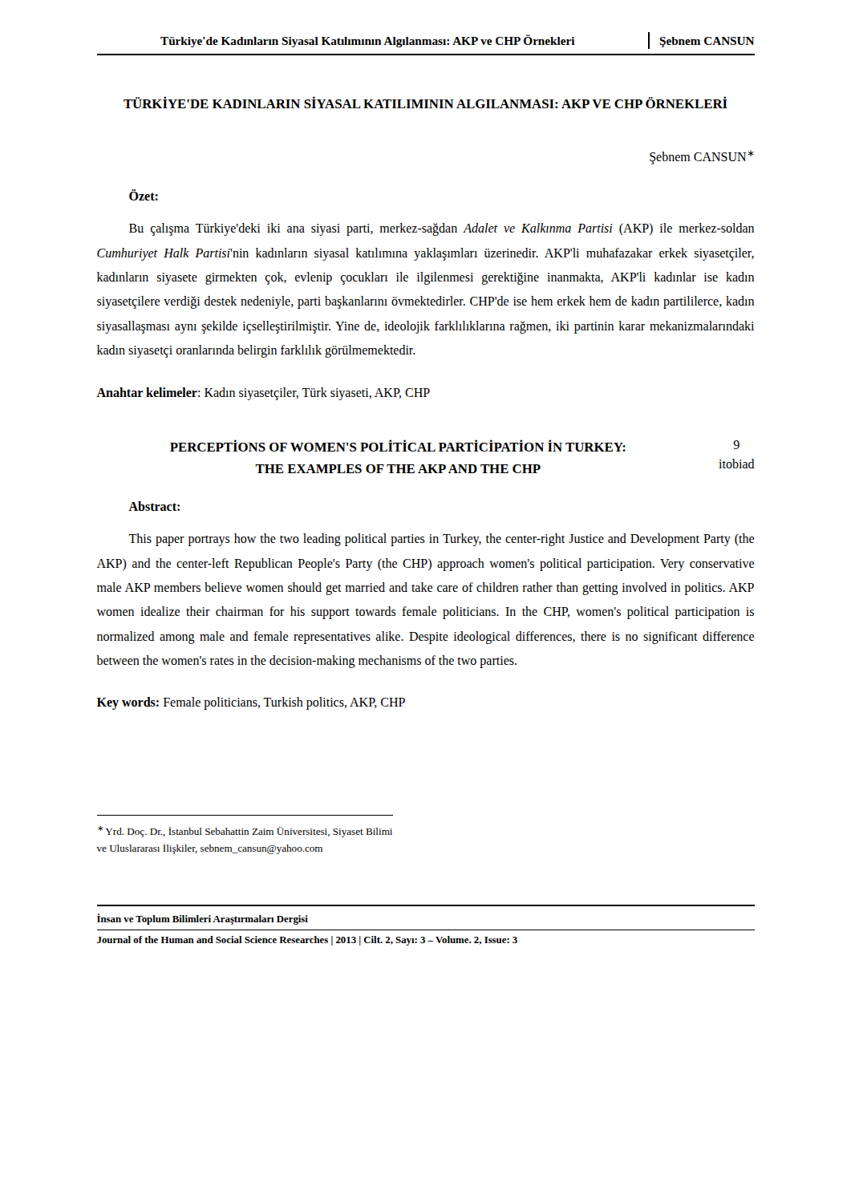Türkiye'de Kadınların Siyasal Katılımının Algılanması: AKP ve CHP Örnekleri
Şebnem CANSUN
Türkiye'de Kadınların Siyasal Katılımının Algılanması: AKP ve CHP Örnekleri
Şebnem CANSUN∗
Özet:
Bu çalışma Türkiye'deki iki ana siyasi parti, merkez-sağdan Adalet ve Kalkınma Partisi (AKP) ile merkez-soldan Cumhuriyet Halk Partisi'nin kadınların siyasal katılımına yaklaşımları üzerinedir. AKP'li muhafazakar erkek siyasetçiler, kadınların siyasete girmekten çok, evlenip çocukları ile ilgilenmesi gerektiğine inanmakta, AKP'li kadınlar ise kadın siyasetçilere verdiği destek nedeniyle, parti başkanlarını övmektedirler. CHP'de ise hem erkek hem de kadın partililerce, kadın siyasallaşması aynı şekilde içselleştirilmiştir. Yine de, ideolojik farklılıklarına rağmen, iki partinin karar mekanizmalarındaki kadın siyasetçi oranlarında belirgin farklılık görülmemektedir.
Anahtar kelimeler: Kadın siyasetçiler, Türk siyaseti, AKP, CHP
9 itobiad
Perceptions of Women's Political Participation in Turkey:
The Examples of the AKP and the CHP
Abstract:
This paper portrays how the two leading political parties in Turkey, the center-right Justice and Development Party (the AKP) and the center-left Republican People's Party (the CHP) approach women's political participation. Very conservative male AKP members believe women should get married and take care of children rather than getting involved in politics. AKP women idealize their chairman for his support towards female politicians. In the CHP, women's political participation is normalized among male and female representatives alike. Despite ideological differences, there is no significant difference between the women's rates in the decision-making mechanisms of the two parties.
Key words: Female politicians, Turkish politics, AKP, CHP
∗ Yrd. Doç. Dr., İstanbul Sebahattin Zaim Üniversitesi, Siyaset Bilimi ve Uluslararası İlişkiler, sebnem_cansun@yahoo.com
İnsan ve Toplum Bilimleri Araştırmaları Dergisi
Journal of the Human and Social Science Researches | 2013 | Cilt. 2, Sayı: 3 – Volume. 2, Issue: 3